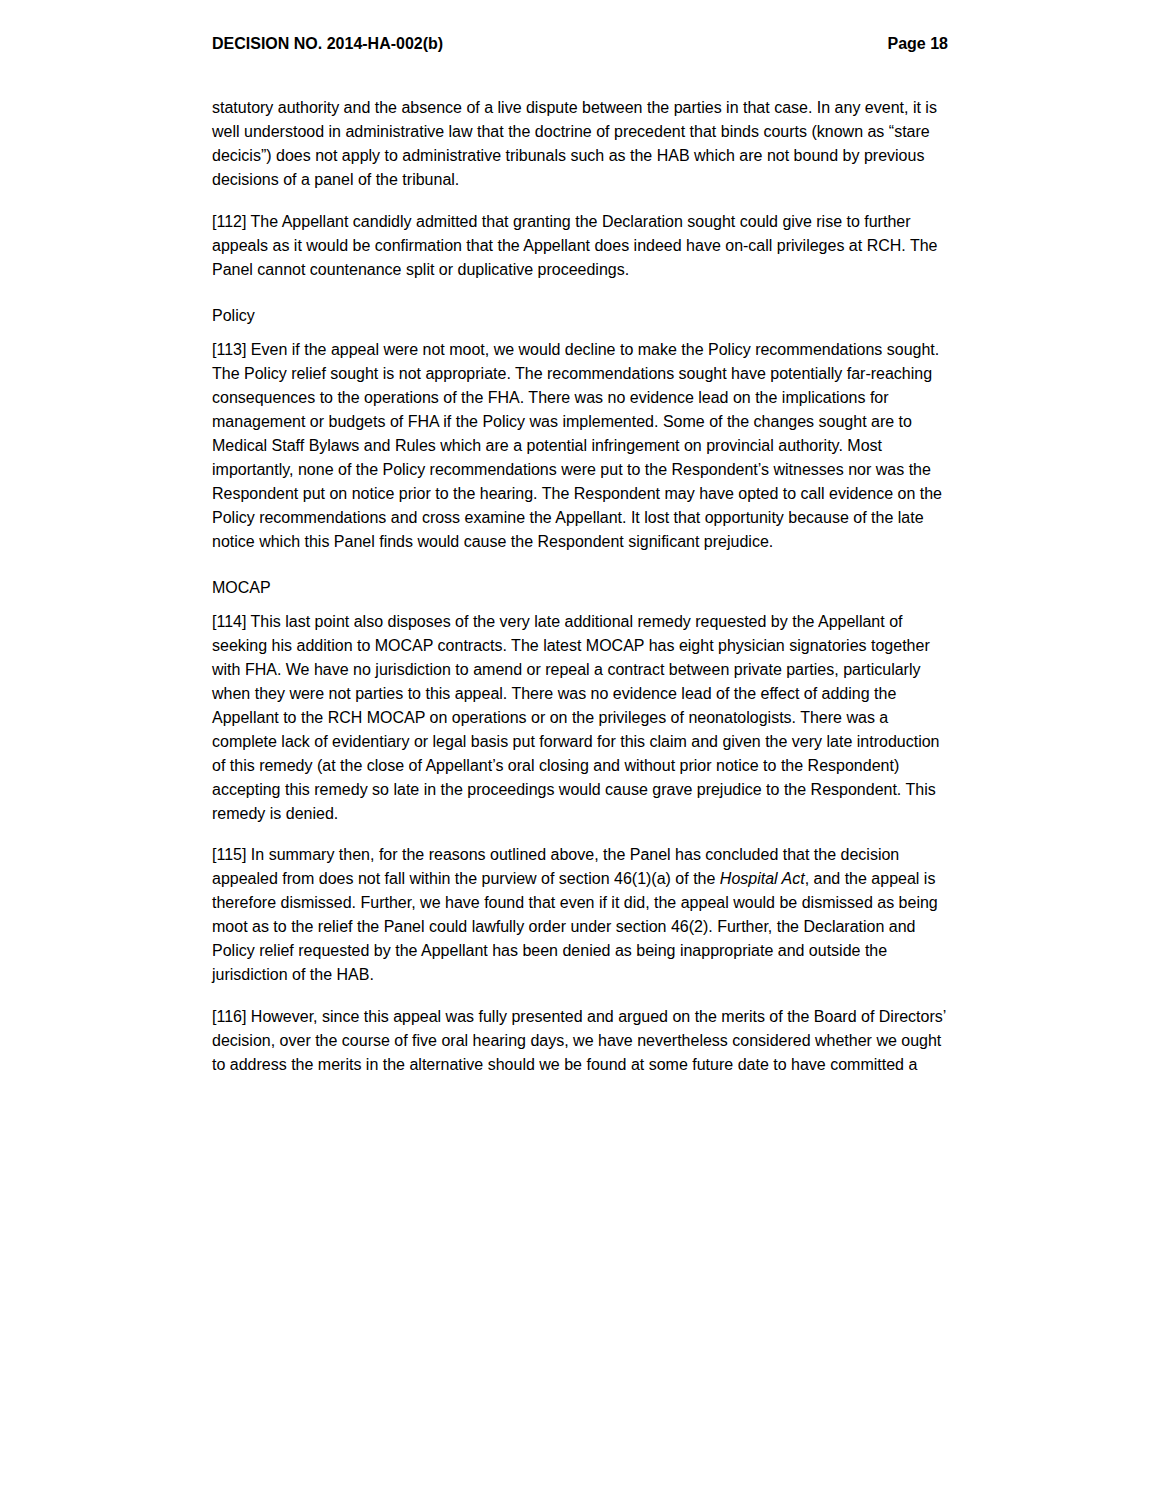DECISION NO. 2014-HA-002(b) Page 18
statutory authority and the absence of a live dispute between the parties in that case. In any event, it is well understood in administrative law that the doctrine of precedent that binds courts (known as “stare decicis”) does not apply to administrative tribunals such as the HAB which are not bound by previous decisions of a panel of the tribunal.
[112] The Appellant candidly admitted that granting the Declaration sought could give rise to further appeals as it would be confirmation that the Appellant does indeed have on-call privileges at RCH. The Panel cannot countenance split or duplicative proceedings.
Policy
[113] Even if the appeal were not moot, we would decline to make the Policy recommendations sought. The Policy relief sought is not appropriate. The recommendations sought have potentially far-reaching consequences to the operations of the FHA. There was no evidence lead on the implications for management or budgets of FHA if the Policy was implemented. Some of the changes sought are to Medical Staff Bylaws and Rules which are a potential infringement on provincial authority. Most importantly, none of the Policy recommendations were put to the Respondent’s witnesses nor was the Respondent put on notice prior to the hearing. The Respondent may have opted to call evidence on the Policy recommendations and cross examine the Appellant. It lost that opportunity because of the late notice which this Panel finds would cause the Respondent significant prejudice.
MOCAP
[114] This last point also disposes of the very late additional remedy requested by the Appellant of seeking his addition to MOCAP contracts. The latest MOCAP has eight physician signatories together with FHA. We have no jurisdiction to amend or repeal a contract between private parties, particularly when they were not parties to this appeal. There was no evidence lead of the effect of adding the Appellant to the RCH MOCAP on operations or on the privileges of neonatologists. There was a complete lack of evidentiary or legal basis put forward for this claim and given the very late introduction of this remedy (at the close of Appellant’s oral closing and without prior notice to the Respondent) accepting this remedy so late in the proceedings would cause grave prejudice to the Respondent. This remedy is denied.
[115] In summary then, for the reasons outlined above, the Panel has concluded that the decision appealed from does not fall within the purview of section 46(1)(a) of the Hospital Act, and the appeal is therefore dismissed. Further, we have found that even if it did, the appeal would be dismissed as being moot as to the relief the Panel could lawfully order under section 46(2). Further, the Declaration and Policy relief requested by the Appellant has been denied as being inappropriate and outside the jurisdiction of the HAB.
[116] However, since this appeal was fully presented and argued on the merits of the Board of Directors’ decision, over the course of five oral hearing days, we have nevertheless considered whether we ought to address the merits in the alternative should we be found at some future date to have committed a